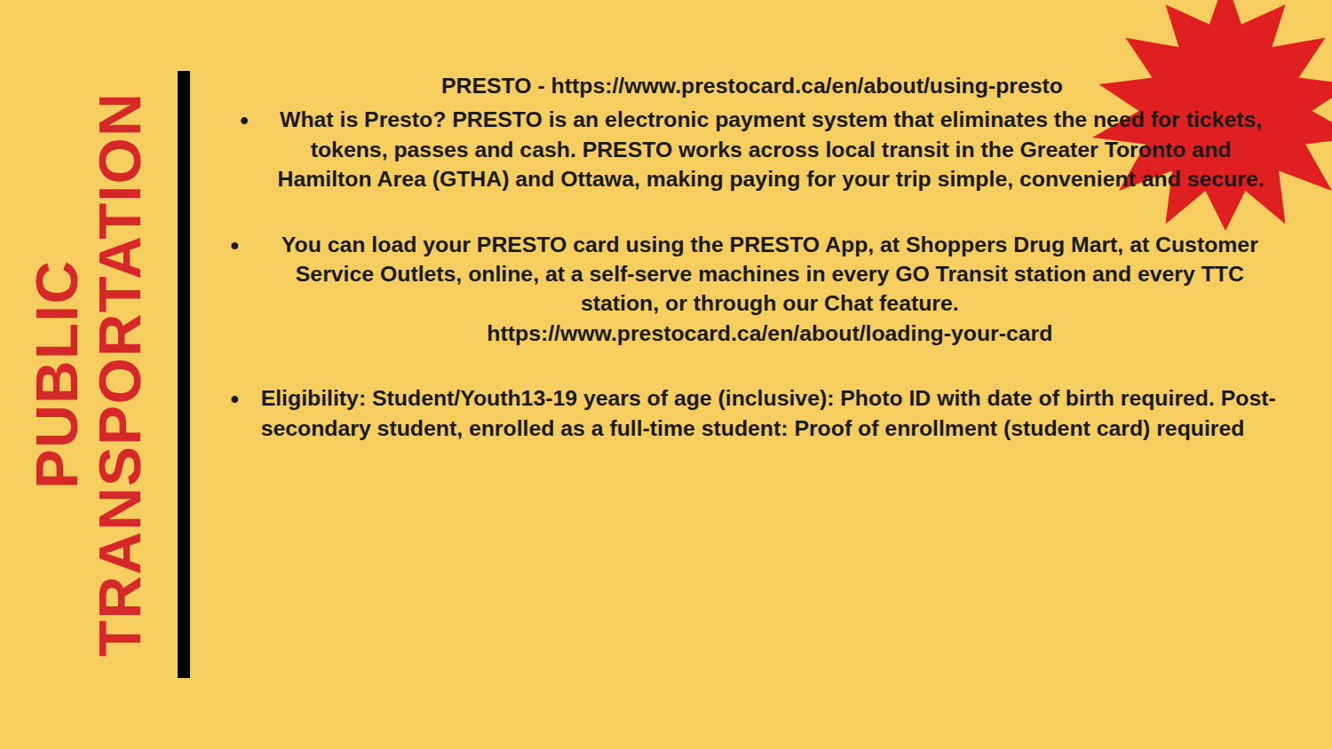PUBLIC
TRANSPORTATION
PRESTO - https://www.prestocard.ca/en/about/using-presto
What is Presto? PRESTO is an electronic payment system that eliminates the need for tickets, tokens, passes and cash. PRESTO works across local transit in the Greater Toronto and Hamilton Area (GTHA) and Ottawa, making paying for your trip simple, convenient and secure.
You can load your PRESTO card using the PRESTO App, at Shoppers Drug Mart, at Customer Service Outlets, online, at a self-serve machines in every GO Transit station and every TTC station, or through our Chat feature. https://www.prestocard.ca/en/about/loading-your-card
Eligibility: Student/Youth13-19 years of age (inclusive): Photo ID with date of birth required. Post-secondary student, enrolled as a full-time student: Proof of enrollment (student card) required